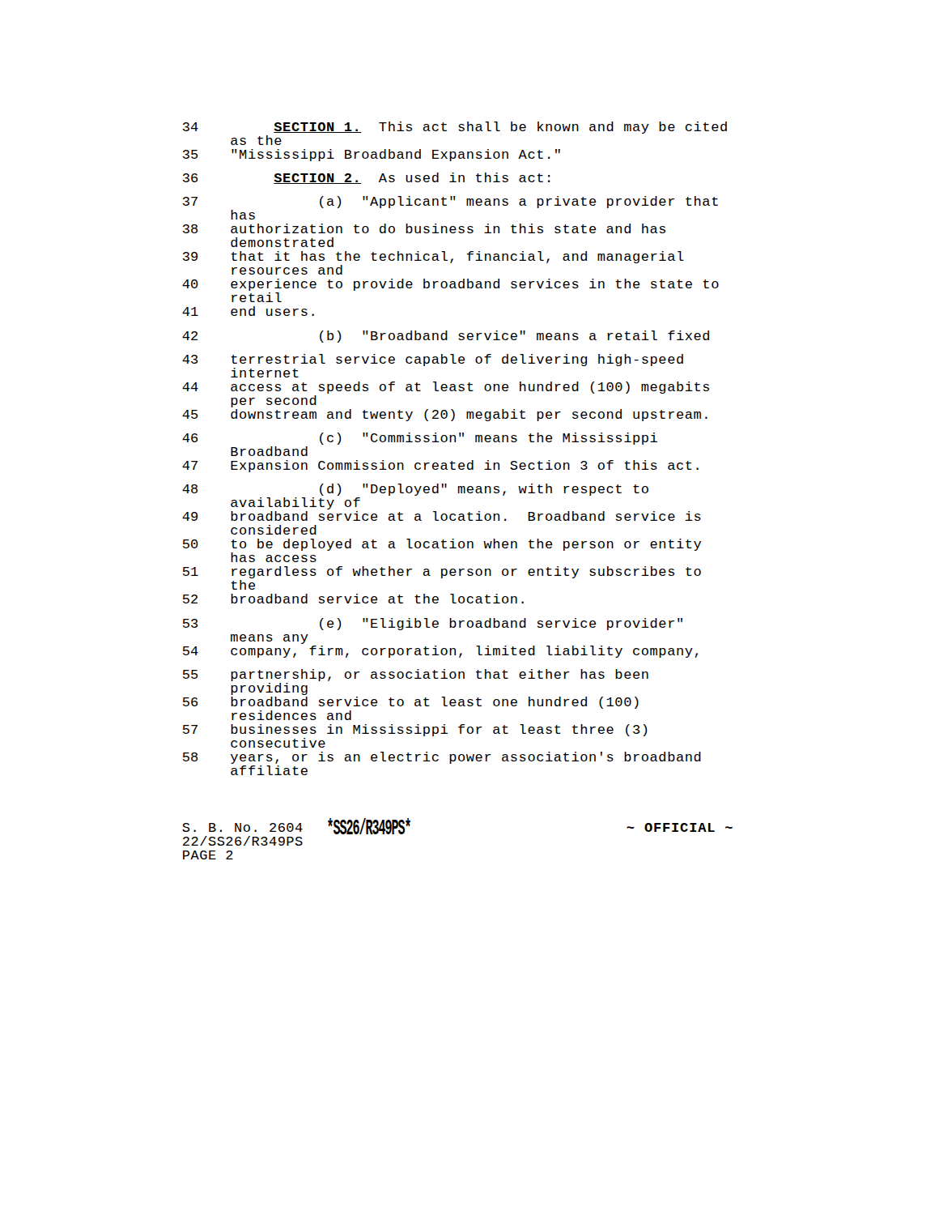| 34 | SECTION 1. This act shall be known and may be cited as the |
| 35 | "Mississippi Broadband Expansion Act." |
| 36 | SECTION 2. As used in this act: |
| 37 | (a) "Applicant" means a private provider that has |
| 38 | authorization to do business in this state and has demonstrated |
| 39 | that it has the technical, financial, and managerial resources and |
| 40 | experience to provide broadband services in the state to retail |
| 41 | end users. |
| 42 | (b) "Broadband service" means a retail fixed |
| 43 | terrestrial service capable of delivering high-speed internet |
| 44 | access at speeds of at least one hundred (100) megabits per second |
| 45 | downstream and twenty (20) megabit per second upstream. |
| 46 | (c) "Commission" means the Mississippi Broadband |
| 47 | Expansion Commission created in Section 3 of this act. |
| 48 | (d) "Deployed" means, with respect to availability of |
| 49 | broadband service at a location. Broadband service is considered |
| 50 | to be deployed at a location when the person or entity has access |
| 51 | regardless of whether a person or entity subscribes to the |
| 52 | broadband service at the location. |
| 53 | (e) "Eligible broadband service provider" means any |
| 54 | company, firm, corporation, limited liability company, |
| 55 | partnership, or association that either has been providing |
| 56 | broadband service to at least one hundred (100) residences and |
| 57 | businesses in Mississippi for at least three (3) consecutive |
| 58 | years, or is an electric power association's broadband affiliate |
S. B. No. 2604 22/SS26/R349PS PAGE 2
*SS26/R349PS*
~ OFFICIAL ~